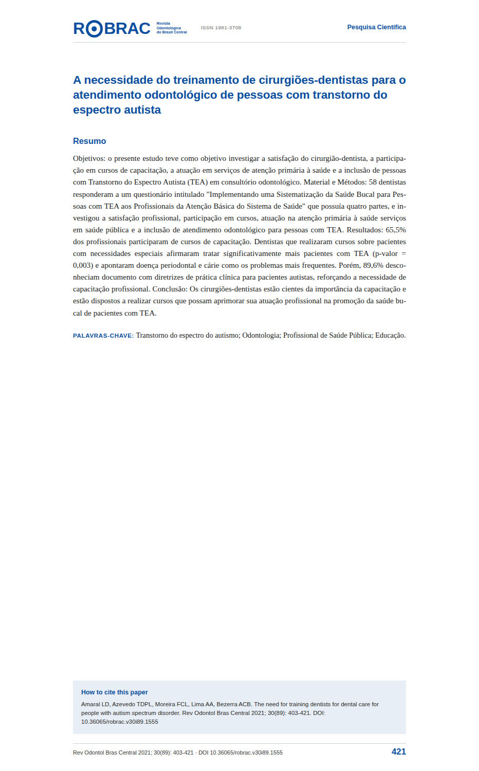R BRAC Revista Odontológica
do Brasil Central ISSN 1981-3708
Pesquisa Científica
A necessidade do treinamento de cirurgiões-dentistas para o atendimento odontológico de pessoas com transtorno do espectro autista
Resumo
Objetivos: o presente estudo teve como objetivo investigar a satisfação do cirurgião-dentista, a participação em cursos de capacitação, a atuação em serviços de atenção primária à saúde e a inclusão de pessoas com Transtorno do Espectro Autista (TEA) em consultório odontológico. Material e Métodos: 58 dentistas responderam a um questionário intitulado "Implementando uma Sistematização da Saúde Bucal para Pessoas com TEA aos Profissionais da Atenção Básica do Sistema de Saúde" que possuía quatro partes, e investigou a satisfação profissional, participação em cursos, atuação na atenção primária à saúde serviços em saúde pública e a inclusão de atendimento odontológico para pessoas com TEA. Resultados: 65,5% dos profissionais participaram de cursos de capacitação. Dentistas que realizaram cursos sobre pacientes com necessidades especiais afirmaram tratar significativamente mais pacientes com TEA (p-valor = 0,003) e apontaram doença periodontal e cárie como os problemas mais frequentes. Porém, 89,6% desconheciam documento com diretrizes de prática clínica para pacientes autistas, reforçando a necessidade de capacitação profissional. Conclusão: Os cirurgiões-dentistas estão cientes da importância da capacitação e estão dispostos a realizar cursos que possam aprimorar sua atuação profissional na promoção da saúde bucal de pacientes com TEA.
PALAVRAS-CHAVE: Transtorno do espectro do autismo; Odontologia; Profissional de Saúde Pública; Educação.
How to cite this paper
Amaral LD, Azevedo TDPL, Moreira FCL, Lima AA, Bezerra ACB. The need for training dentists for dental care for people with autism spectrum disorder. Rev Odontol Bras Central 2021; 30(89): 403-421. DOI: 10.36065/robrac.v30i89.1555
Rev Odontol Bras Central 2021; 30(89): 403-421 · DOI 10.36065/robrac.v30i89.1555
421